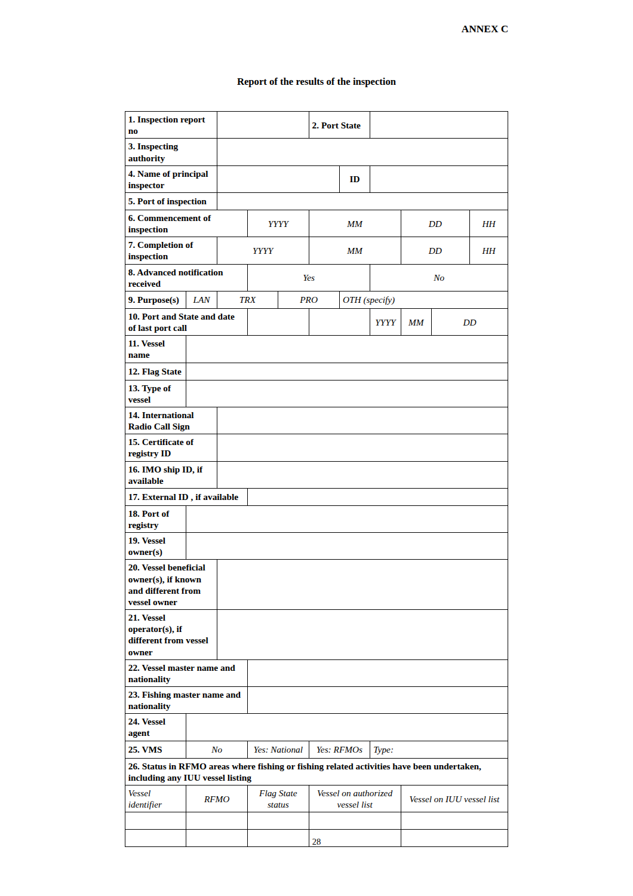ANNEX C
Report of the results of the inspection
| 1. Inspection report no | | 2. Port State | |
| 3. Inspecting authority | |
| 4. Name of principal inspector | | ID | |
| 5. Port of inspection | |
| 6. Commencement of inspection | YYYY | MM | DD | HH |
| 7. Completion of inspection | YYYY | MM | DD | HH |
| 8. Advanced notification received | Yes | No |
| 9. Purpose(s) | LAN | TRX | PRO | OTH (specify) |
| 10. Port and State and date of last port call | | | YYYY | MM | DD |
| 11. Vessel name | |
| 12. Flag State | |
| 13. Type of vessel | |
| 14. International Radio Call Sign | |
| 15. Certificate of registry ID | |
| 16. IMO ship ID, if available | |
| 17. External ID , if available | |
| 18. Port of registry | |
| 19. Vessel owner(s) | |
| 20. Vessel beneficial owner(s), if known and different from vessel owner | |
| 21. Vessel operator(s), if different from vessel owner | |
| 22. Vessel master name and nationality | |
| 23. Fishing master name and nationality | |
| 24. Vessel agent | |
| 25. VMS | No | Yes: National | Yes: RFMOs | Type: |
| 26. Status in RFMO areas where fishing or fishing related activities have been undertaken, including any IUU vessel listing |
| Vessel identifier | RFMO | Flag State status | Vessel on authorized vessel list | Vessel on IUU vessel list |
28